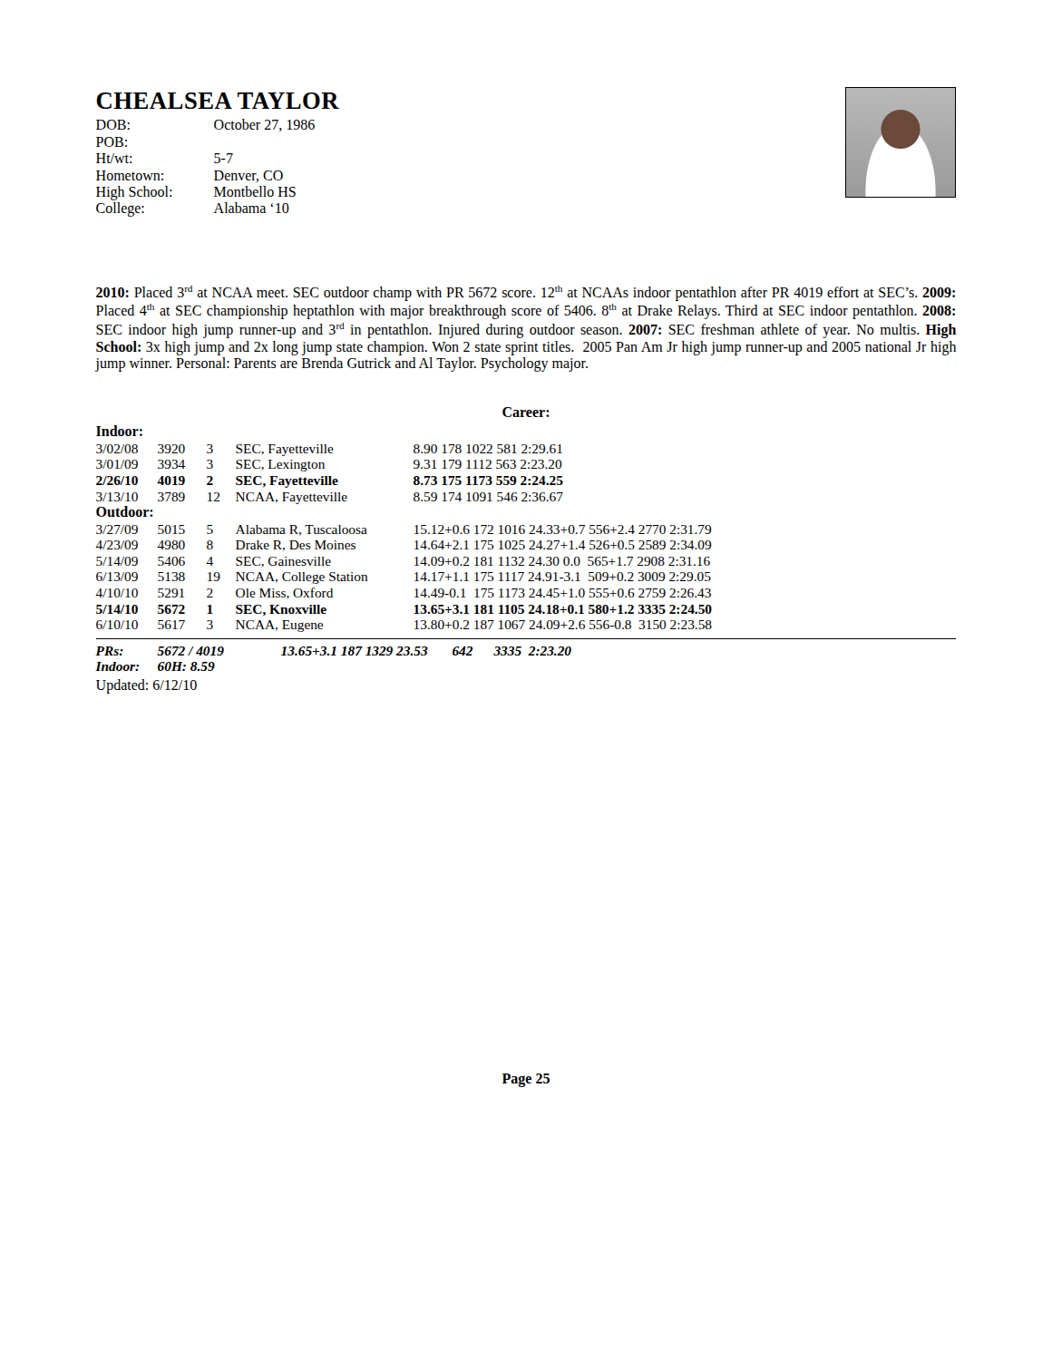CHEALSEA TAYLOR
| DOB: | October 27, 1986 |
| POB: | |
| Ht/wt: | 5-7 |
| Hometown: | Denver, CO |
| High School: | Montbello HS |
| College: | Alabama ‘10 |
2010: Placed 3rd at NCAA meet. SEC outdoor champ with PR 5672 score. 12th at NCAAs indoor pentathlon after PR 4019 effort at SEC’s. 2009: Placed 4th at SEC championship heptathlon with major breakthrough score of 5406. 8th at Drake Relays. Third at SEC indoor pentathlon. 2008: SEC indoor high jump runner-up and 3rd in pentathlon. Injured during outdoor season. 2007: SEC freshman athlete of year. No multis. High School: 3x high jump and 2x long jump state champion. Won 2 state sprint titles. 2005 Pan Am Jr high jump runner-up and 2005 national Jr high jump winner. Personal: Parents are Brenda Gutrick and Al Taylor. Psychology major.
Career:
Indoor:
| 3/02/08 | 3920 | 3 | SEC, Fayetteville | 8.90 178 1022 581 2:29.61 |
| 3/01/09 | 3934 | 3 | SEC, Lexington | 9.31 179 1112 563 2:23.20 |
| 2/26/10 | 4019 | 2 | SEC, Fayetteville | 8.73 175 1173 559 2:24.25 |
| 3/13/10 | 3789 | 12 | NCAA, Fayetteville | 8.59 174 1091 546 2:36.67 |
Outdoor:
| 3/27/09 | 5015 | 5 | Alabama R, Tuscaloosa | 15.12+0.6 172 1016 24.33+0.7 556+2.4 2770 2:31.79 |
| 4/23/09 | 4980 | 8 | Drake R, Des Moines | 14.64+2.1 175 1025 24.27+1.4 526+0.5 2589 2:34.09 |
| 5/14/09 | 5406 | 4 | SEC, Gainesville | 14.09+0.2 181 1132 24.30 0.0 565+1.7 2908 2:31.16 |
| 6/13/09 | 5138 | 19 | NCAA, College Station | 14.17+1.1 175 1117 24.91-3.1 509+0.2 3009 2:29.05 |
| 4/10/10 | 5291 | 2 | Ole Miss, Oxford | 14.49-0.1 175 1173 24.45+1.0 555+0.6 2759 2:26.43 |
| 5/14/10 | 5672 | 1 | SEC, Knoxville | 13.65+3.1 181 1105 24.18+0.1 580+1.2 3335 2:24.50 |
| 6/10/10 | 5617 | 3 | NCAA, Eugene | 13.80+0.2 187 1067 24.09+2.6 556-0.8 3150 2:23.58 |
| PRs: | 5672 / 4019 | 13.65+3.1 187 1329 23.53 642 3335 2:23.20 |
| Indoor: | 60H: 8.59 |
Updated: 6/12/10
Page 25